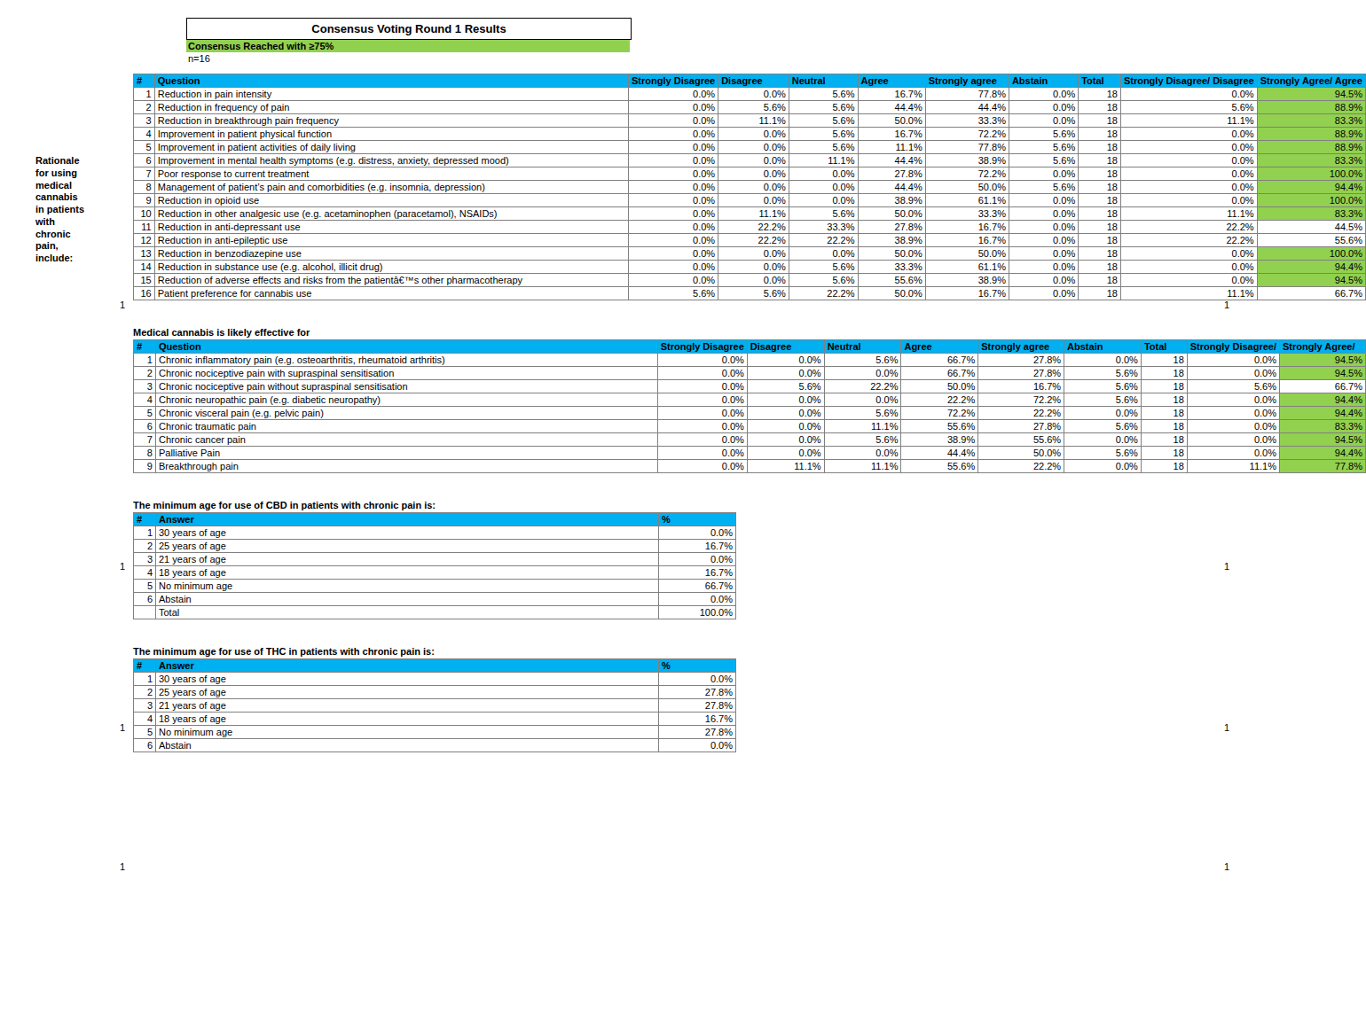Consensus Voting Round 1 Results
Consensus Reached with ≥75%
n=16
Rationale
for using
medical
cannabis
in patients
with
chronic
pain,
include:
| # | Question | Strongly Disagree | Disagree | Neutral | Agree | Strongly agree | Abstain | Total | Strongly Disagree/ Disagree | Strongly Agree/ Agree |
| --- | --- | --- | --- | --- | --- | --- | --- | --- | --- | --- |
| 1 | Reduction in pain intensity | 0.0% | 0.0% | 5.6% | 16.7% | 77.8% | 0.0% | 18 | 0.0% | 94.5% |
| 2 | Reduction in frequency of pain | 0.0% | 5.6% | 5.6% | 44.4% | 44.4% | 0.0% | 18 | 5.6% | 88.9% |
| 3 | Reduction in breakthrough pain frequency | 0.0% | 11.1% | 5.6% | 50.0% | 33.3% | 0.0% | 18 | 11.1% | 83.3% |
| 4 | Improvement in patient physical function | 0.0% | 0.0% | 5.6% | 16.7% | 72.2% | 5.6% | 18 | 0.0% | 88.9% |
| 5 | Improvement in patient activities of daily living | 0.0% | 0.0% | 5.6% | 11.1% | 77.8% | 5.6% | 18 | 0.0% | 88.9% |
| 6 | Improvement in mental health symptoms (e.g. distress, anxiety, depressed mood) | 0.0% | 0.0% | 11.1% | 44.4% | 38.9% | 5.6% | 18 | 0.0% | 83.3% |
| 7 | Poor response to current treatment | 0.0% | 0.0% | 0.0% | 27.8% | 72.2% | 0.0% | 18 | 0.0% | 100.0% |
| 8 | Management of patient’s pain and comorbidities (e.g. insomnia, depression) | 0.0% | 0.0% | 0.0% | 44.4% | 50.0% | 5.6% | 18 | 0.0% | 94.4% |
| 9 | Reduction in opioid use | 0.0% | 0.0% | 0.0% | 38.9% | 61.1% | 0.0% | 18 | 0.0% | 100.0% |
| 10 | Reduction in other analgesic use (e.g. acetaminophen (paracetamol), NSAIDs) | 0.0% | 11.1% | 5.6% | 50.0% | 33.3% | 0.0% | 18 | 11.1% | 83.3% |
| 11 | Reduction in anti-depressant use | 0.0% | 22.2% | 33.3% | 27.8% | 16.7% | 0.0% | 18 | 22.2% | 44.5% |
| 12 | Reduction in anti-epileptic use | 0.0% | 22.2% | 22.2% | 38.9% | 16.7% | 0.0% | 18 | 22.2% | 55.6% |
| 13 | Reduction in benzodiazepine use | 0.0% | 0.0% | 0.0% | 50.0% | 50.0% | 0.0% | 18 | 0.0% | 100.0% |
| 14 | Reduction in substance use (e.g. alcohol, illicit drug) | 0.0% | 0.0% | 5.6% | 33.3% | 61.1% | 0.0% | 18 | 0.0% | 94.4% |
| 15 | Reduction of adverse effects and risks from the patientâ€™s other pharmacotherapy | 0.0% | 0.0% | 5.6% | 55.6% | 38.9% | 0.0% | 18 | 0.0% | 94.5% |
| 16 | Patient preference for cannabis use | 5.6% | 5.6% | 22.2% | 50.0% | 16.7% | 0.0% | 18 | 11.1% | 66.7% |
Medical cannabis is likely effective for
| # | Question | Strongly Disagree | Disagree | Neutral | Agree | Strongly agree | Abstain | Total | Strongly Disagree/ | Strongly Agree/ |
| --- | --- | --- | --- | --- | --- | --- | --- | --- | --- | --- |
| 1 | Chronic inflammatory pain (e.g. osteoarthritis, rheumatoid arthritis) | 0.0% | 0.0% | 5.6% | 66.7% | 27.8% | 0.0% | 18 | 0.0% | 94.5% |
| 2 | Chronic nociceptive pain with supraspinal sensitisation | 0.0% | 0.0% | 0.0% | 66.7% | 27.8% | 5.6% | 18 | 0.0% | 94.5% |
| 3 | Chronic nociceptive pain without supraspinal sensitisation | 0.0% | 5.6% | 22.2% | 50.0% | 16.7% | 5.6% | 18 | 5.6% | 66.7% |
| 4 | Chronic neuropathic pain (e.g. diabetic neuropathy) | 0.0% | 0.0% | 0.0% | 22.2% | 72.2% | 5.6% | 18 | 0.0% | 94.4% |
| 5 | Chronic visceral pain (e.g. pelvic pain) | 0.0% | 0.0% | 5.6% | 72.2% | 22.2% | 0.0% | 18 | 0.0% | 94.4% |
| 6 | Chronic traumatic pain | 0.0% | 0.0% | 11.1% | 55.6% | 27.8% | 5.6% | 18 | 0.0% | 83.3% |
| 7 | Chronic cancer pain | 0.0% | 0.0% | 5.6% | 38.9% | 55.6% | 0.0% | 18 | 0.0% | 94.5% |
| 8 | Palliative Pain | 0.0% | 0.0% | 0.0% | 44.4% | 50.0% | 5.6% | 18 | 0.0% | 94.4% |
| 9 | Breakthrough pain | 0.0% | 11.1% | 11.1% | 55.6% | 22.2% | 0.0% | 18 | 11.1% | 77.8% |
The minimum age for use of CBD in patients with chronic pain is:
| # | Answer | % |
| --- | --- | --- |
| 1 | 30 years of age | 0.0% |
| 2 | 25 years of age | 16.7% |
| 3 | 21 years of age | 0.0% |
| 4 | 18 years of age | 16.7% |
| 5 | No minimum age | 66.7% |
| 6 | Abstain | 0.0% |
| | Total | 100.0% |
The minimum age for use of THC in patients with chronic pain is:
| # | Answer | % |
| --- | --- | --- |
| 1 | 30 years of age | 0.0% |
| 2 | 25 years of age | 27.8% |
| 3 | 21 years of age | 27.8% |
| 4 | 18 years of age | 16.7% |
| 5 | No minimum age | 27.8% |
| 6 | Abstain | 0.0% |
1
1
1
1
1
1
1
1